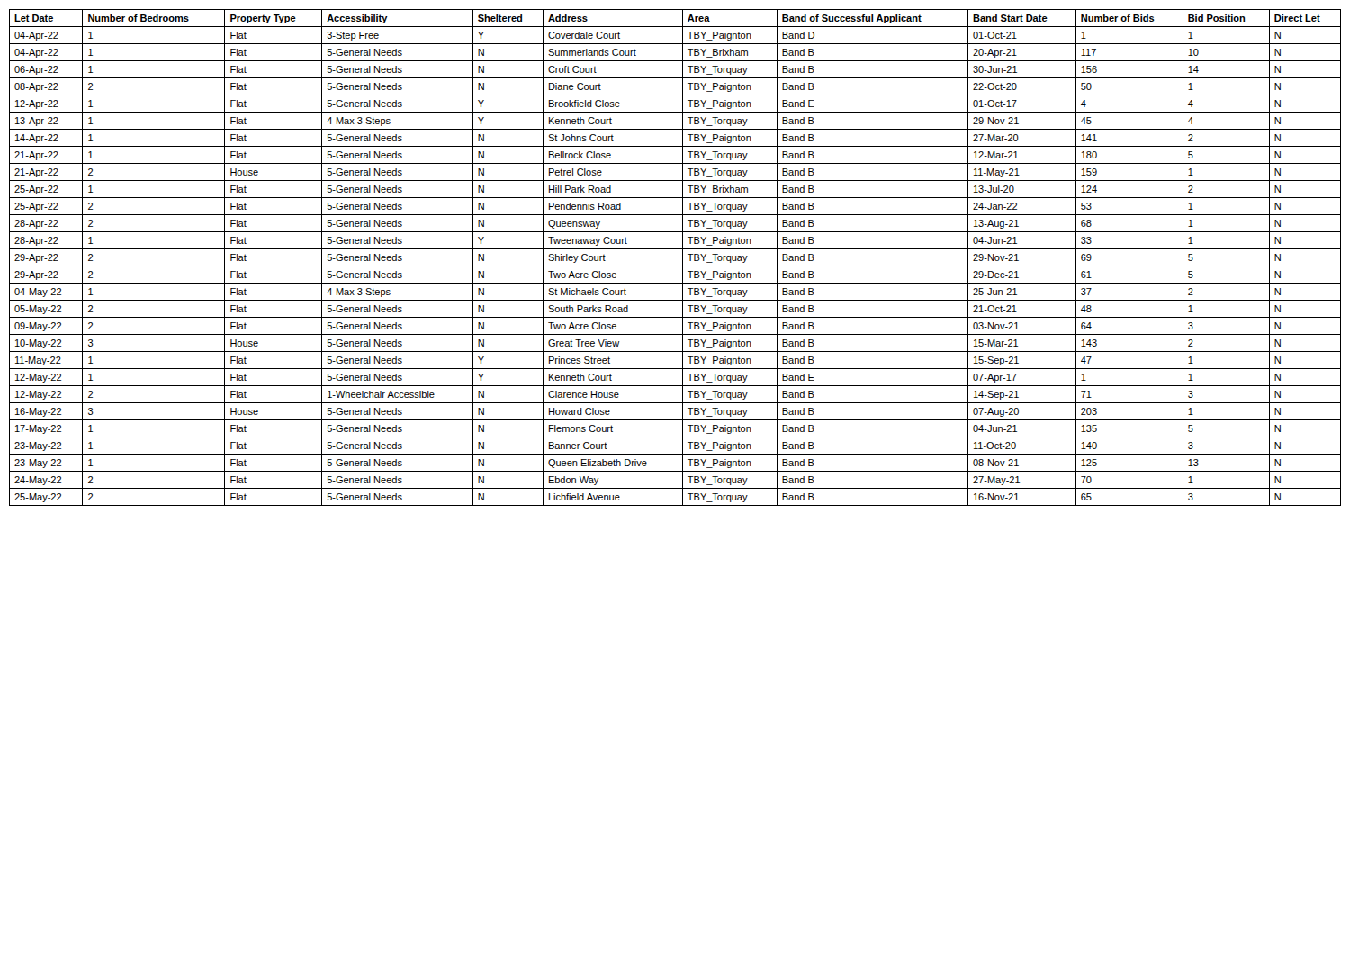| Let Date | Number of Bedrooms | Property Type | Accessibility | Sheltered | Address | Area | Band of Successful Applicant | Band Start Date | Number of Bids | Bid Position | Direct Let |
| --- | --- | --- | --- | --- | --- | --- | --- | --- | --- | --- | --- |
| 04-Apr-22 | 1 | Flat | 3-Step Free | Y | Coverdale Court | TBY_Paignton | Band D | 01-Oct-21 | 1 | 1 | N |
| 04-Apr-22 | 1 | Flat | 5-General Needs | N | Summerlands Court | TBY_Brixham | Band B | 20-Apr-21 | 117 | 10 | N |
| 06-Apr-22 | 1 | Flat | 5-General Needs | N | Croft Court | TBY_Torquay | Band B | 30-Jun-21 | 156 | 14 | N |
| 08-Apr-22 | 2 | Flat | 5-General Needs | N | Diane Court | TBY_Paignton | Band B | 22-Oct-20 | 50 | 1 | N |
| 12-Apr-22 | 1 | Flat | 5-General Needs | Y | Brookfield Close | TBY_Paignton | Band E | 01-Oct-17 | 4 | 4 | N |
| 13-Apr-22 | 1 | Flat | 4-Max 3 Steps | Y | Kenneth Court | TBY_Torquay | Band B | 29-Nov-21 | 45 | 4 | N |
| 14-Apr-22 | 1 | Flat | 5-General Needs | N | St Johns Court | TBY_Paignton | Band B | 27-Mar-20 | 141 | 2 | N |
| 21-Apr-22 | 1 | Flat | 5-General Needs | N | Bellrock Close | TBY_Torquay | Band B | 12-Mar-21 | 180 | 5 | N |
| 21-Apr-22 | 2 | House | 5-General Needs | N | Petrel Close | TBY_Torquay | Band B | 11-May-21 | 159 | 1 | N |
| 25-Apr-22 | 1 | Flat | 5-General Needs | N | Hill Park Road | TBY_Brixham | Band B | 13-Jul-20 | 124 | 2 | N |
| 25-Apr-22 | 2 | Flat | 5-General Needs | N | Pendennis Road | TBY_Torquay | Band B | 24-Jan-22 | 53 | 1 | N |
| 28-Apr-22 | 2 | Flat | 5-General Needs | N | Queensway | TBY_Torquay | Band B | 13-Aug-21 | 68 | 1 | N |
| 28-Apr-22 | 1 | Flat | 5-General Needs | Y | Tweenaway Court | TBY_Paignton | Band B | 04-Jun-21 | 33 | 1 | N |
| 29-Apr-22 | 2 | Flat | 5-General Needs | N | Shirley Court | TBY_Torquay | Band B | 29-Nov-21 | 69 | 5 | N |
| 29-Apr-22 | 2 | Flat | 5-General Needs | N | Two Acre Close | TBY_Paignton | Band B | 29-Dec-21 | 61 | 5 | N |
| 04-May-22 | 1 | Flat | 4-Max 3 Steps | N | St Michaels Court | TBY_Torquay | Band B | 25-Jun-21 | 37 | 2 | N |
| 05-May-22 | 2 | Flat | 5-General Needs | N | South Parks Road | TBY_Torquay | Band B | 21-Oct-21 | 48 | 1 | N |
| 09-May-22 | 2 | Flat | 5-General Needs | N | Two Acre Close | TBY_Paignton | Band B | 03-Nov-21 | 64 | 3 | N |
| 10-May-22 | 3 | House | 5-General Needs | N | Great Tree View | TBY_Paignton | Band B | 15-Mar-21 | 143 | 2 | N |
| 11-May-22 | 1 | Flat | 5-General Needs | Y | Princes Street | TBY_Paignton | Band B | 15-Sep-21 | 47 | 1 | N |
| 12-May-22 | 1 | Flat | 5-General Needs | Y | Kenneth Court | TBY_Torquay | Band E | 07-Apr-17 | 1 | 1 | N |
| 12-May-22 | 2 | Flat | 1-Wheelchair Accessible | N | Clarence House | TBY_Torquay | Band B | 14-Sep-21 | 71 | 3 | N |
| 16-May-22 | 3 | House | 5-General Needs | N | Howard Close | TBY_Torquay | Band B | 07-Aug-20 | 203 | 1 | N |
| 17-May-22 | 1 | Flat | 5-General Needs | N | Flemons Court | TBY_Paignton | Band B | 04-Jun-21 | 135 | 5 | N |
| 23-May-22 | 1 | Flat | 5-General Needs | N | Banner Court | TBY_Paignton | Band B | 11-Oct-20 | 140 | 3 | N |
| 23-May-22 | 1 | Flat | 5-General Needs | N | Queen Elizabeth Drive | TBY_Paignton | Band B | 08-Nov-21 | 125 | 13 | N |
| 24-May-22 | 2 | Flat | 5-General Needs | N | Ebdon Way | TBY_Torquay | Band B | 27-May-21 | 70 | 1 | N |
| 25-May-22 | 2 | Flat | 5-General Needs | N | Lichfield Avenue | TBY_Torquay | Band B | 16-Nov-21 | 65 | 3 | N |